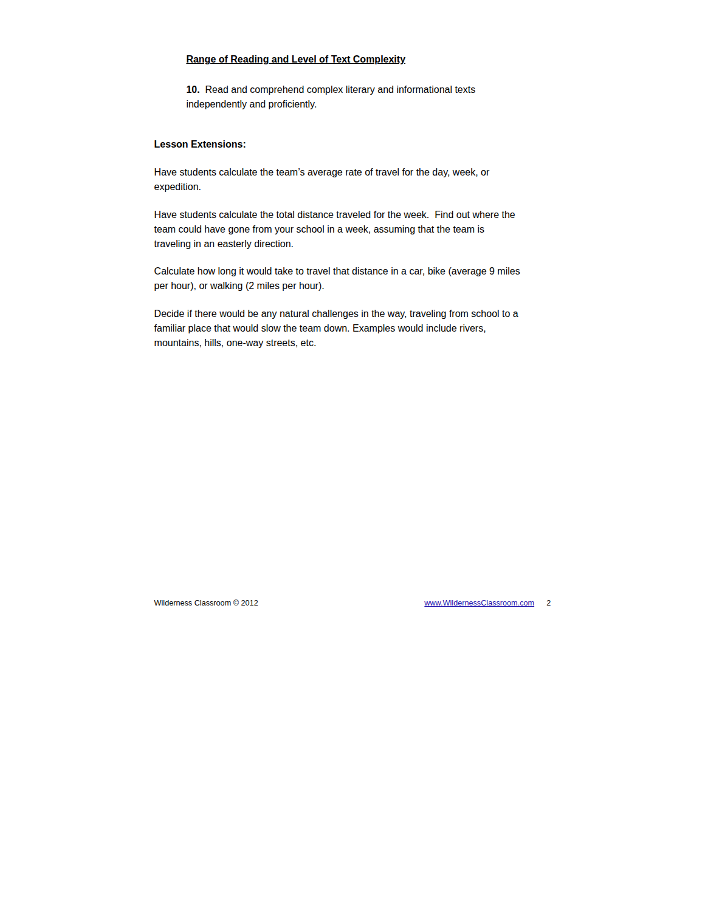Range of Reading and Level of Text Complexity
10. Read and comprehend complex literary and informational texts independently and proficiently.
Lesson Extensions:
Have students calculate the team’s average rate of travel for the day, week, or expedition.
Have students calculate the total distance traveled for the week. Find out where the team could have gone from your school in a week, assuming that the team is traveling in an easterly direction.
Calculate how long it would take to travel that distance in a car, bike (average 9 miles per hour), or walking (2 miles per hour).
Decide if there would be any natural challenges in the way, traveling from school to a familiar place that would slow the team down. Examples would include rivers, mountains, hills, one-way streets, etc.
Wilderness Classroom © 2012 www.WildernessClassroom.com 2